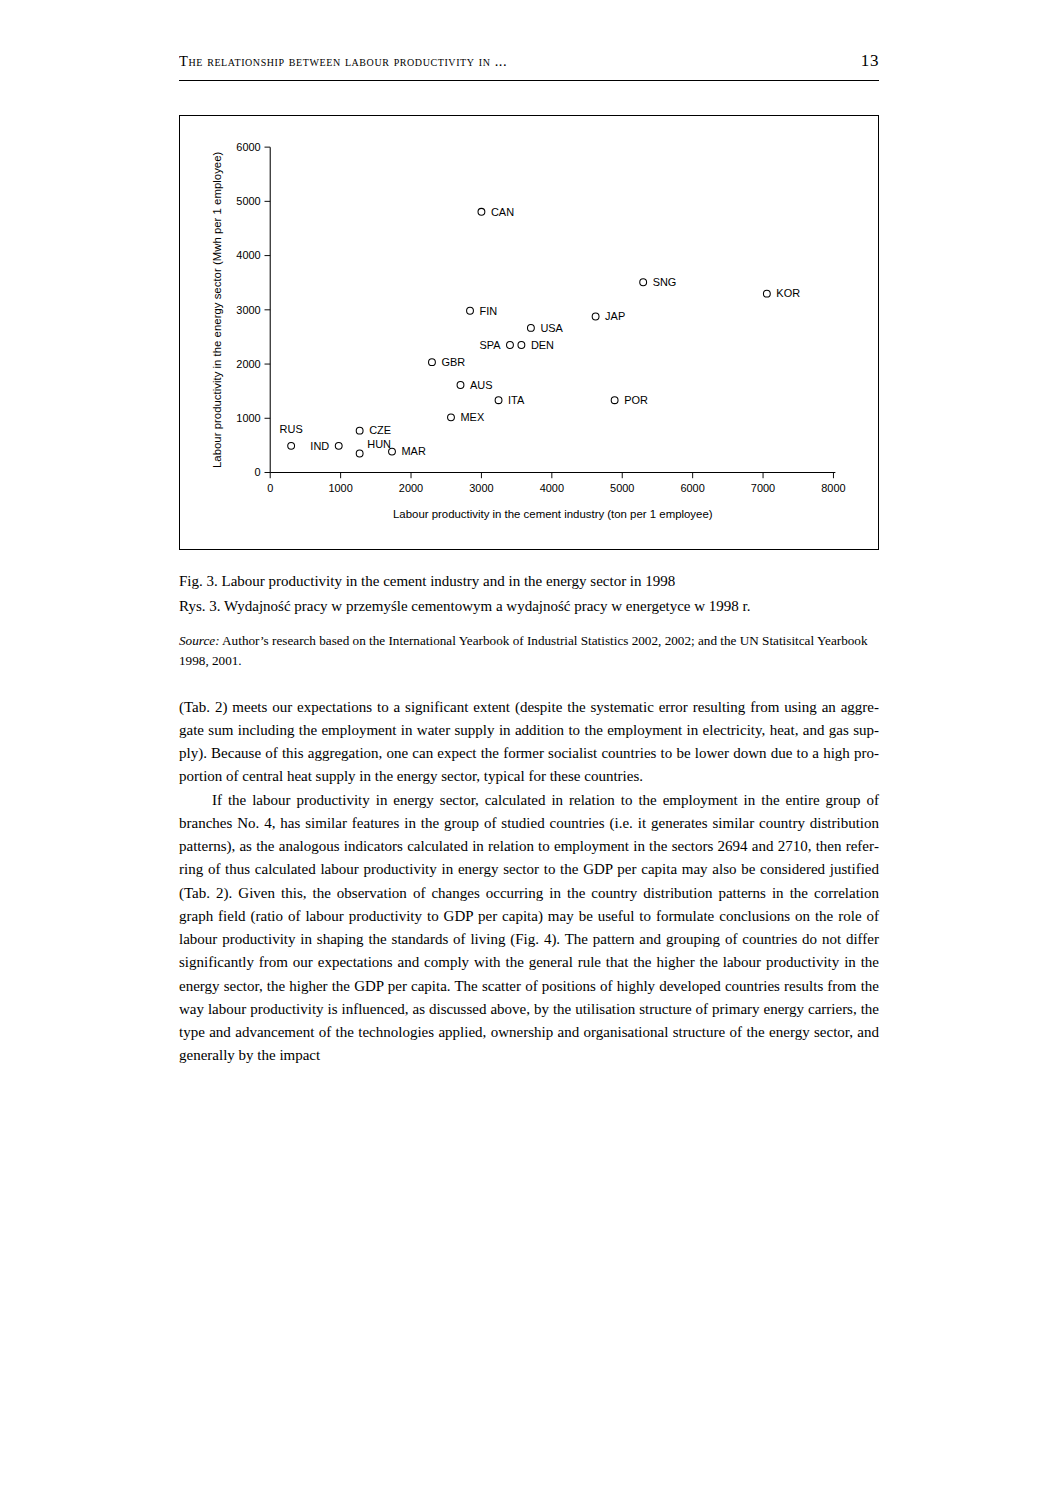The relationship between labour productivity in ... 13
0 1000 2000 3000 4000 5000 6000 0 1000 2000 3000 4000 5000 6000 7000 8000 Labour productivity in the energy sector (Mwh per 1 employee) Labour productivity in the cement industry (ton per 1 employee) CAN SNG KOR FIN JAP USA SPA DEN GBR AUS ITA POR MEX CZE RUS IND HUN MAR
Fig. 3. Labour productivity in the cement industry and in the energy sector in 1998
Rys. 3. Wydajność pracy w przemyśle cementowym a wydajność pracy w energetyce w 1998 r.
Source: Author’s research based on the International Yearbook of Industrial Statistics 2002, 2002; and the UN Statisitcal Yearbook 1998, 2001.
(Tab. 2) meets our expectations to a significant extent (despite the systematic error resulting from using an aggregate sum including the employment in water supply in addition to the employment in electricity, heat, and gas supply). Because of this aggregation, one can expect the former socialist countries to be lower down due to a high proportion of central heat supply in the energy sector, typical for these countries.
If the labour productivity in energy sector, calculated in relation to the employment in the entire group of branches No. 4, has similar features in the group of studied countries (i.e. it generates similar country distribution patterns), as the analogous indicators calculated in relation to employment in the sectors 2694 and 2710, then referring of thus calculated labour productivity in energy sector to the GDP per capita may also be considered justified (Tab. 2). Given this, the observation of changes occurring in the country distribution patterns in the correlation graph field (ratio of labour productivity to GDP per capita) may be useful to formulate conclusions on the role of labour productivity in shaping the standards of living (Fig. 4). The pattern and grouping of countries do not differ significantly from our expectations and comply with the general rule that the higher the labour productivity in the energy sector, the higher the GDP per capita. The scatter of positions of highly developed countries results from the way labour productivity is influenced, as discussed above, by the utilisation structure of primary energy carriers, the type and advancement of the technologies applied, ownership and organisational structure of the energy sector, and generally by the impact